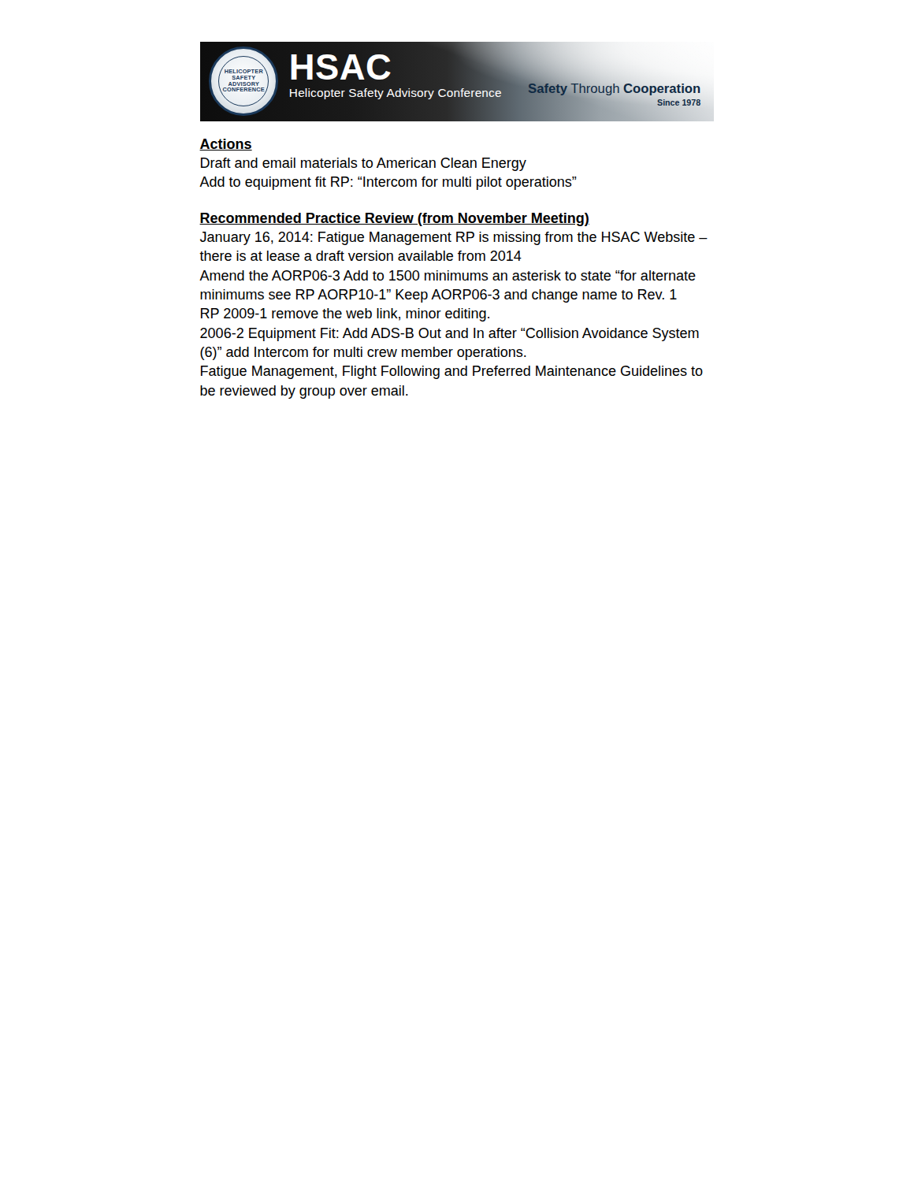HELICOPTER SAFETY
ADVISORY
CONFERENCE
HSAC
Helicopter Safety Advisory Conference
Safety Through Cooperation
Since 1978
Actions
Draft and email materials to American Clean Energy
Add to equipment fit RP: “Intercom for multi pilot operations”
Recommended Practice Review (from November Meeting)
January 16, 2014: Fatigue Management RP is missing from the HSAC Website – there is at lease a draft version available from 2014
Amend the AORP06-3 Add to 1500 minimums an asterisk to state “for alternate minimums see RP AORP10-1” Keep AORP06-3 and change name to Rev. 1
RP 2009-1 remove the web link, minor editing.
2006-2 Equipment Fit: Add ADS-B Out and In after “Collision Avoidance System (6)” add Intercom for multi crew member operations.
Fatigue Management, Flight Following and Preferred Maintenance Guidelines to be reviewed by group over email.